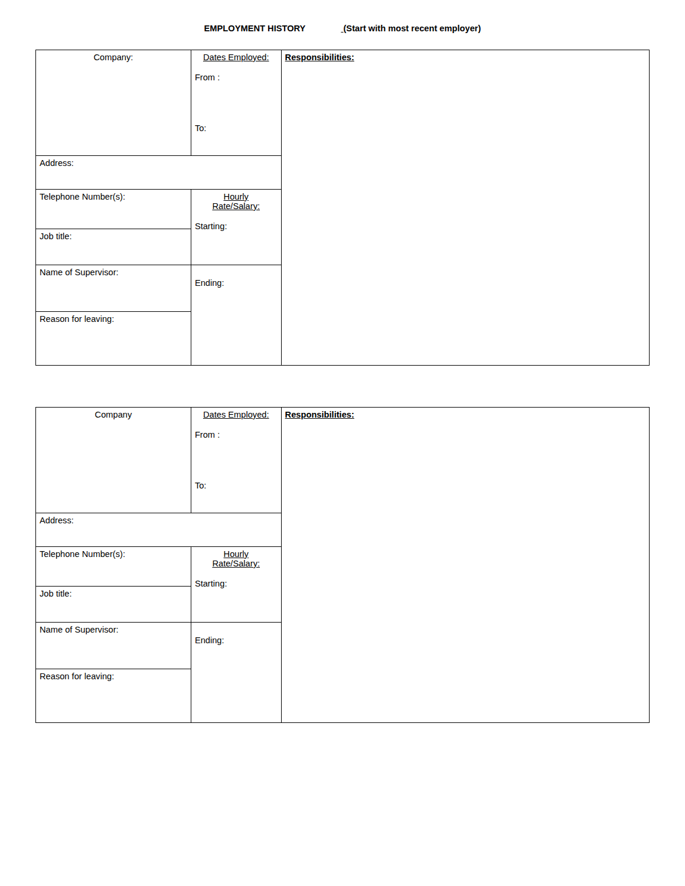EMPLOYMENT HISTORY (Start with most recent employer)
| Company: | Dates Employed: From : To: | Responsibilities: |
| Address: |
| Telephone Number(s): | Hourly Rate/Salary: Starting: |
| Job title: |
| Name of Supervisor: | Ending: |
| Reason for leaving: |
| Company | Dates Employed: From : To: | Responsibilities: |
| Address: |
| Telephone Number(s): | Hourly Rate/Salary: Starting: |
| Job title: |
| Name of Supervisor: | Ending: |
| Reason for leaving: |